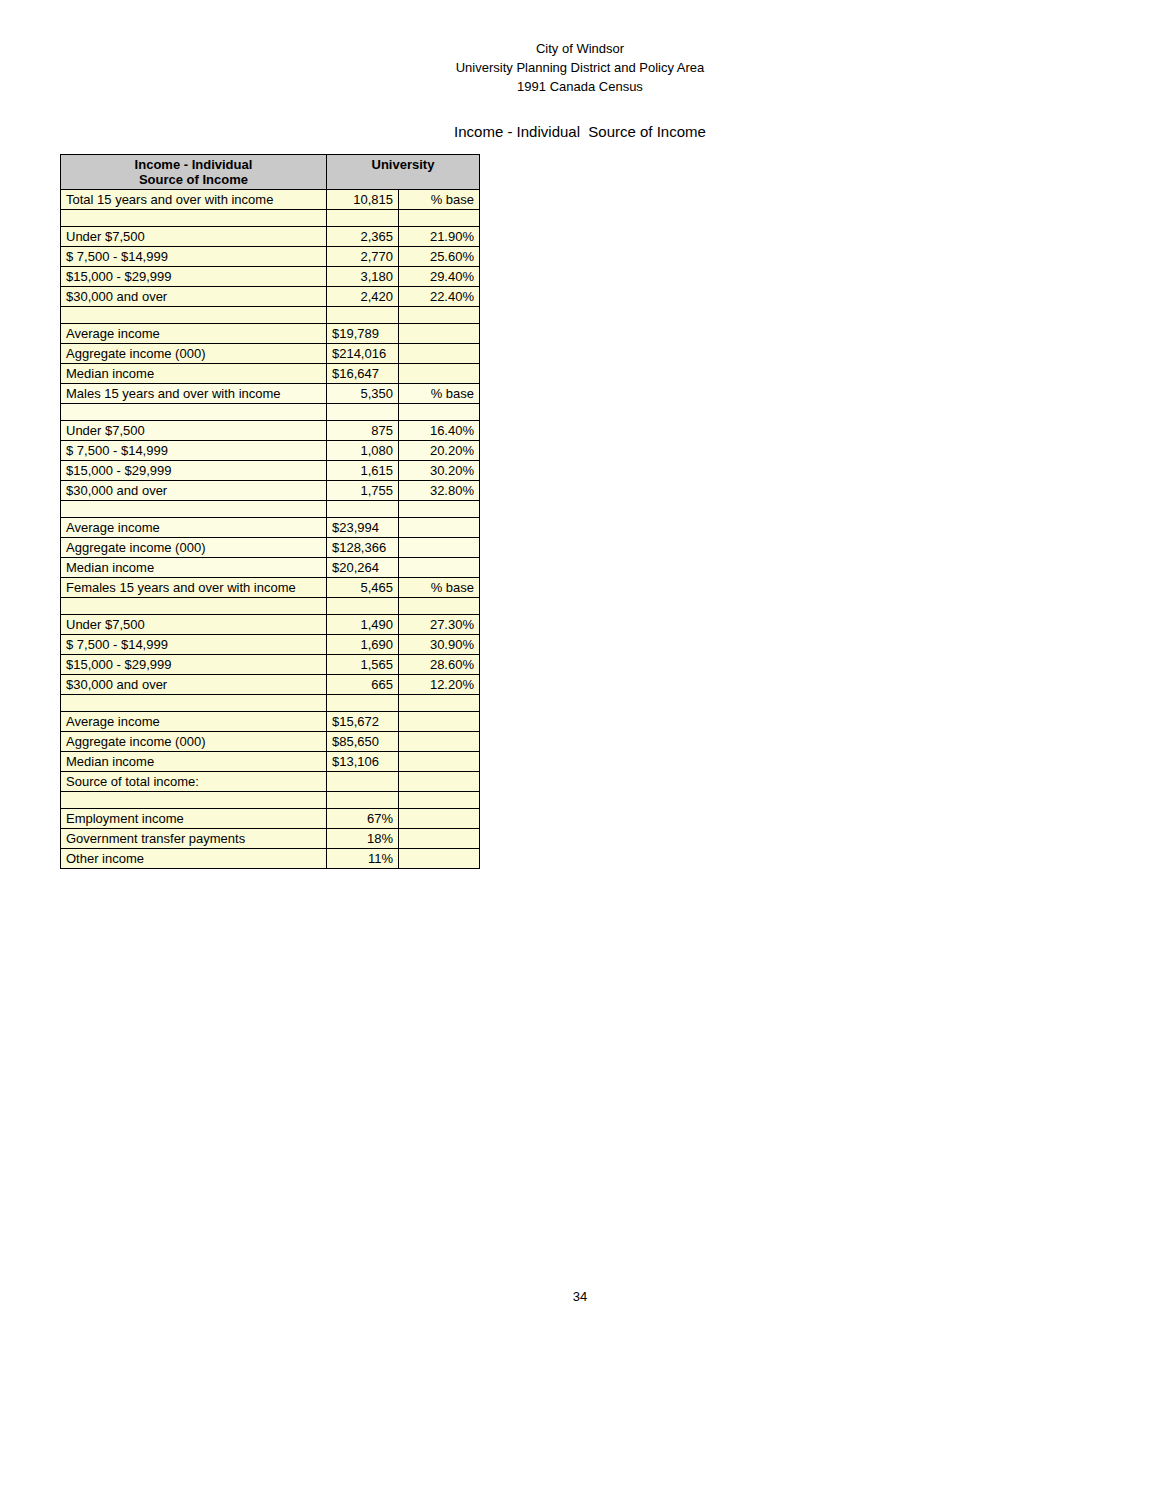City of Windsor
University Planning District and Policy Area
1991 Canada Census
Income - Individual Source of Income
| Income - Individual Source of Income | University |
| --- | --- |
| Total 15 years and over with income | 10,815 | % base |
| Under $7,500 | 2,365 | 21.90% |
| $ 7,500 - $14,999 | 2,770 | 25.60% |
| $15,000 - $29,999 | 3,180 | 29.40% |
| $30,000 and over | 2,420 | 22.40% |
| Average income | $19,789 | |
| Aggregate income (000) | $214,016 | |
| Median income | $16,647 | |
| Males 15 years and over with income | 5,350 | % base |
| Under $7,500 | 875 | 16.40% |
| $ 7,500 - $14,999 | 1,080 | 20.20% |
| $15,000 - $29,999 | 1,615 | 30.20% |
| $30,000 and over | 1,755 | 32.80% |
| Average income | $23,994 | |
| Aggregate income (000) | $128,366 | |
| Median income | $20,264 | |
| Females 15 years and over with income | 5,465 | % base |
| Under $7,500 | 1,490 | 27.30% |
| $ 7,500 - $14,999 | 1,690 | 30.90% |
| $15,000 - $29,999 | 1,565 | 28.60% |
| $30,000 and over | 665 | 12.20% |
| Average income | $15,672 | |
| Aggregate income (000) | $85,650 | |
| Median income | $13,106 | |
| Source of total income: | | |
| Employment income | 67% | |
| Government transfer payments | 18% | |
| Other income | 11% | |
34